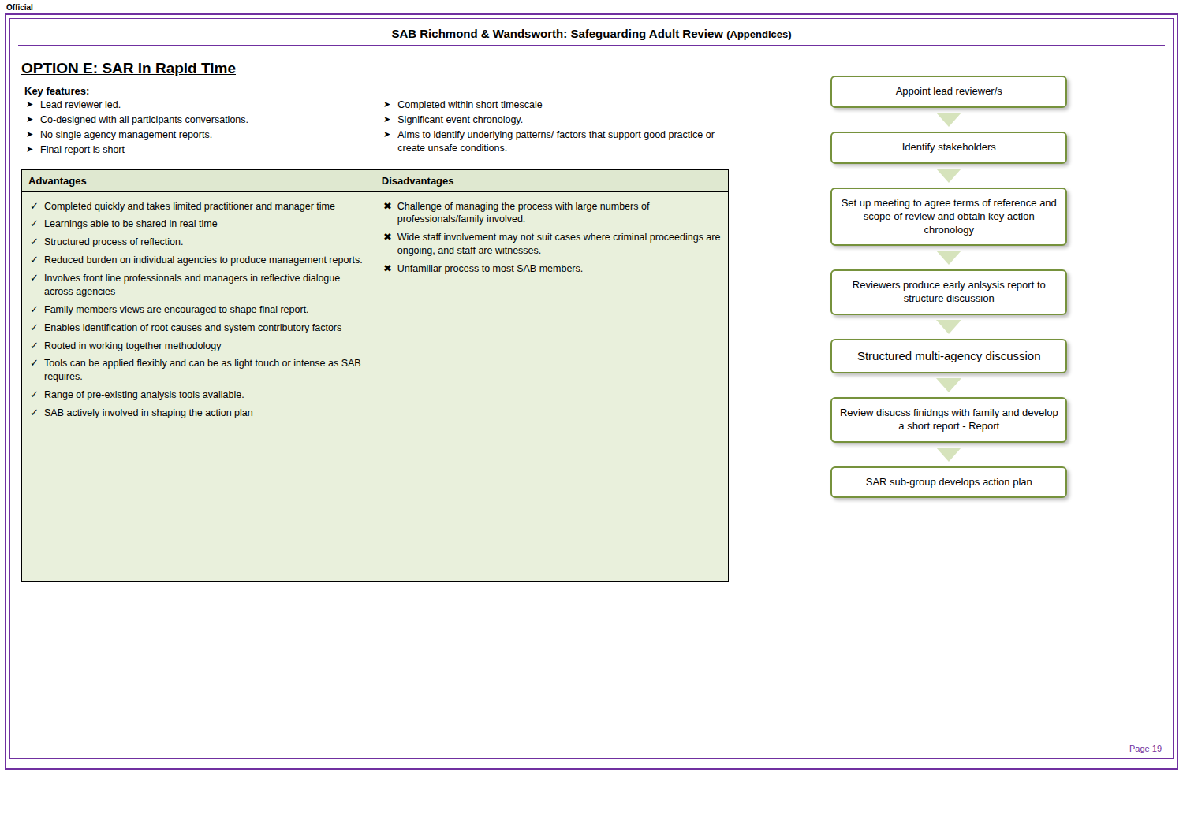Official
SAB Richmond & Wandsworth: Safeguarding Adult Review (Appendices)
OPTION E: SAR in Rapid Time
Key features:
Lead reviewer led.
Co-designed with all participants conversations.
No single agency management reports.
Final report is short
Completed within short timescale
Significant event chronology.
Aims to identify underlying patterns/ factors that support good practice or create unsafe conditions.
| Advantages | Disadvantages |
| --- | --- |
| Completed quickly and takes limited practitioner and manager time Learnings able to be shared in real time Structured process of reflection. Reduced burden on individual agencies to produce management reports. Involves front line professionals and managers in reflective dialogue across agencies Family members views are encouraged to shape final report. Enables identification of root causes and system contributory factors Rooted in working together methodology Tools can be applied flexibly and can be as light touch or intense as SAB requires. Range of pre-existing analysis tools available. SAB actively involved in shaping the action plan | Challenge of managing the process with large numbers of professionals/family involved. Wide staff involvement may not suit cases where criminal proceedings are ongoing, and staff are witnesses. Unfamiliar process to most SAB members. |
Appoint lead reviewer/s
Identify stakeholders
Set up meeting to agree terms of reference and scope of review and obtain key action chronology
Reviewers produce early anlsysis report to structure discussion
Structured multi-agency discussion
Review disucss finidngs with family and develop a short report - Report
SAR sub-group develops action plan
Page 19